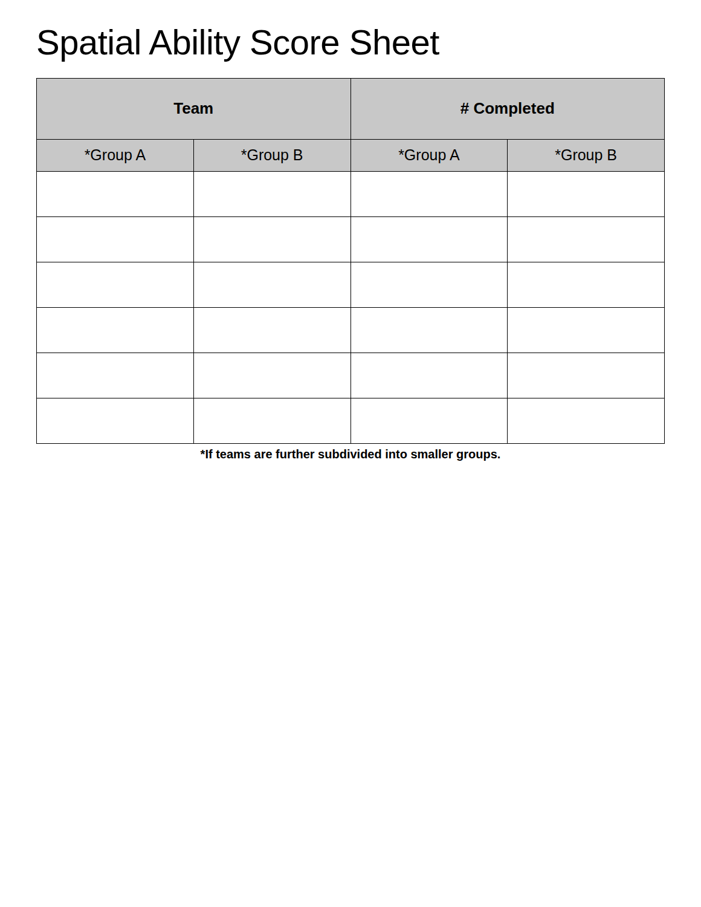Spatial Ability Score Sheet
| Team | # Completed |
| --- | --- |
| *Group A | *Group B | *Group A | *Group B |
*If teams are further subdivided into smaller groups.